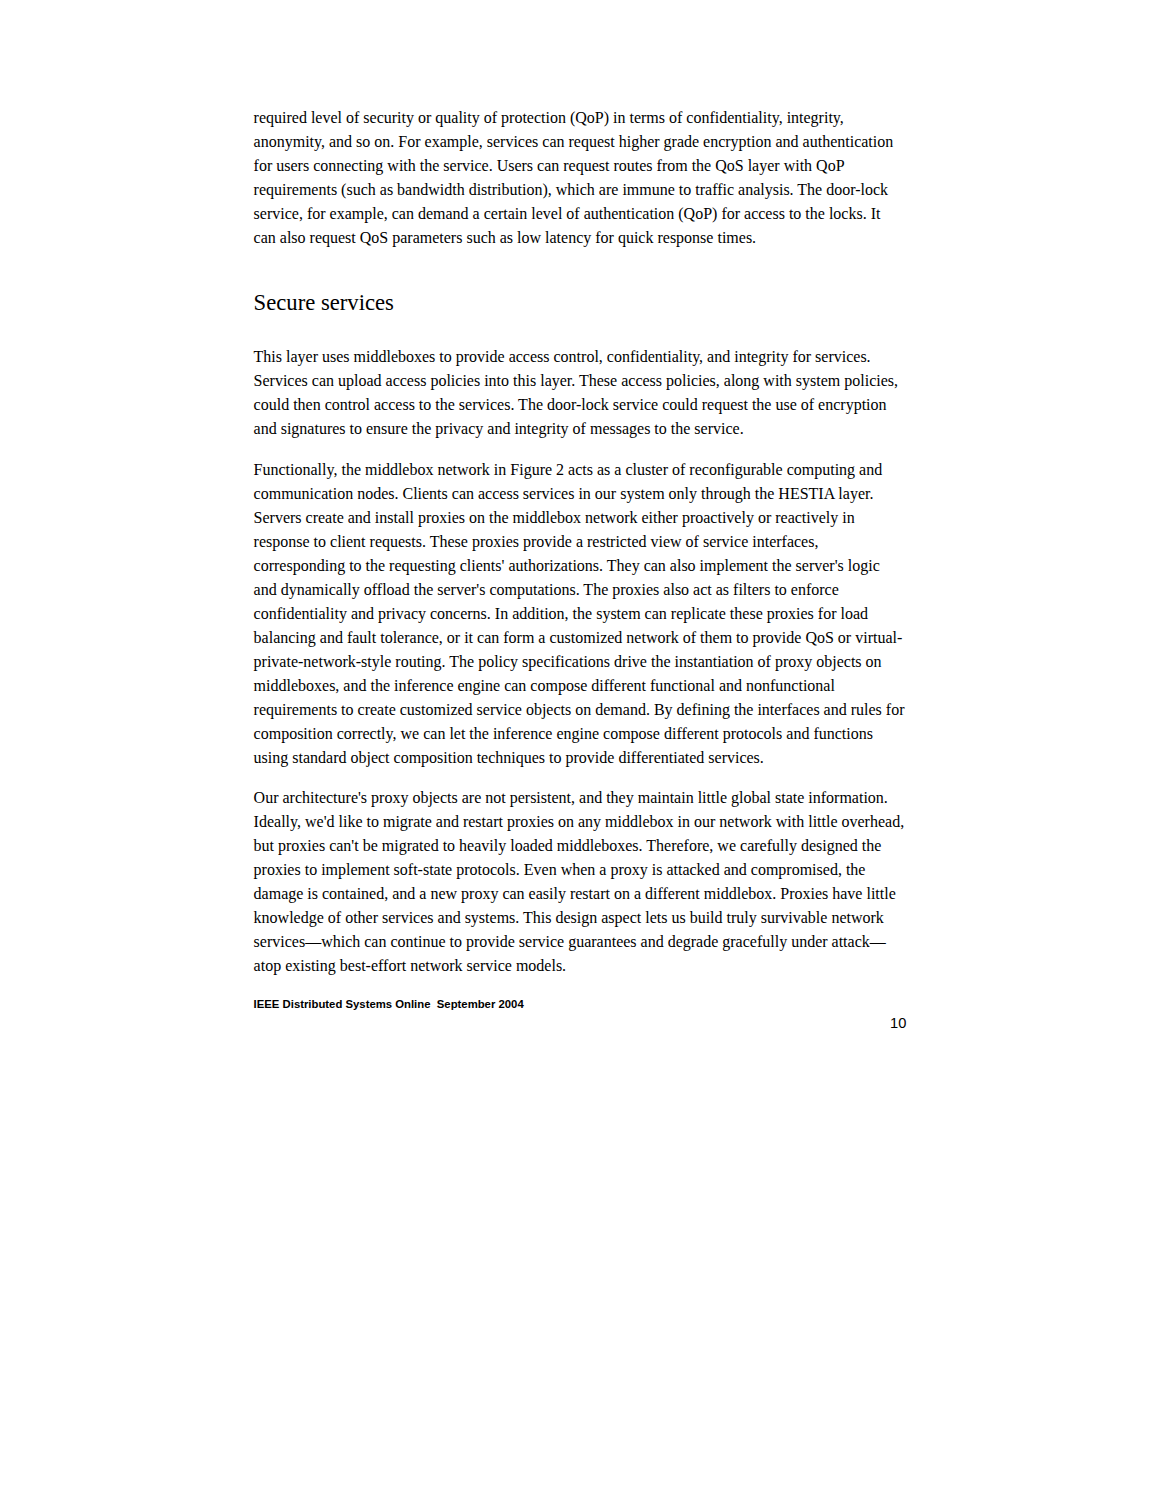required level of security or quality of protection (QoP) in terms of confidentiality, integrity, anonymity, and so on. For example, services can request higher grade encryption and authentication for users connecting with the service. Users can request routes from the QoS layer with QoP requirements (such as bandwidth distribution), which are immune to traffic analysis. The door-lock service, for example, can demand a certain level of authentication (QoP) for access to the locks. It can also request QoS parameters such as low latency for quick response times.
Secure services
This layer uses middleboxes to provide access control, confidentiality, and integrity for services. Services can upload access policies into this layer. These access policies, along with system policies, could then control access to the services. The door-lock service could request the use of encryption and signatures to ensure the privacy and integrity of messages to the service.
Functionally, the middlebox network in Figure 2 acts as a cluster of reconfigurable computing and communication nodes. Clients can access services in our system only through the HESTIA layer. Servers create and install proxies on the middlebox network either proactively or reactively in response to client requests. These proxies provide a restricted view of service interfaces, corresponding to the requesting clients' authorizations. They can also implement the server's logic and dynamically offload the server's computations. The proxies also act as filters to enforce confidentiality and privacy concerns. In addition, the system can replicate these proxies for load balancing and fault tolerance, or it can form a customized network of them to provide QoS or virtual-private-network-style routing. The policy specifications drive the instantiation of proxy objects on middleboxes, and the inference engine can compose different functional and nonfunctional requirements to create customized service objects on demand. By defining the interfaces and rules for composition correctly, we can let the inference engine compose different protocols and functions using standard object composition techniques to provide differentiated services.
Our architecture's proxy objects are not persistent, and they maintain little global state information. Ideally, we'd like to migrate and restart proxies on any middlebox in our network with little overhead, but proxies can't be migrated to heavily loaded middleboxes. Therefore, we carefully designed the proxies to implement soft-state protocols. Even when a proxy is attacked and compromised, the damage is contained, and a new proxy can easily restart on a different middlebox. Proxies have little knowledge of other services and systems. This design aspect lets us build truly survivable network services—which can continue to provide service guarantees and degrade gracefully under attack—atop existing best-effort network service models.
IEEE Distributed Systems Online September 2004 10